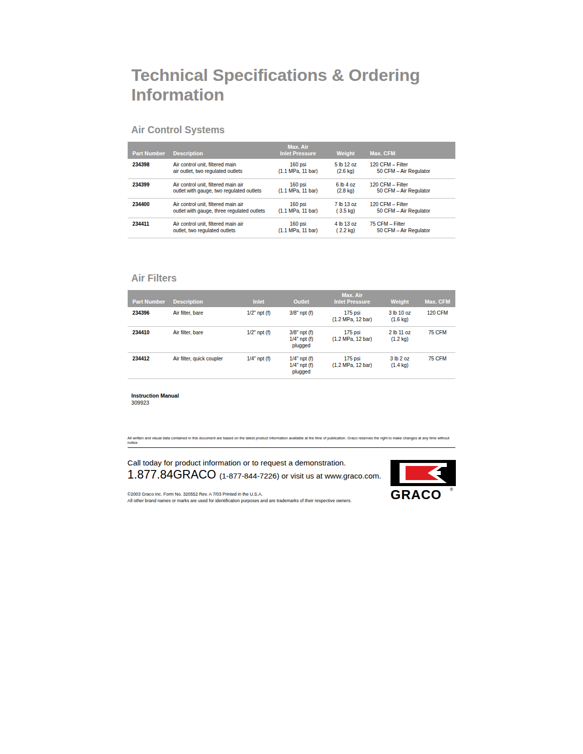Technical Specifications & Ordering Information
Air Control Systems
| Part Number | Description | Max. Air Inlet Pressure | Weight | Max. CFM |
| --- | --- | --- | --- | --- |
| 234398 | Air control unit, filtered main air outlet, two regulated outlets | 160 psi (1.1 MPa, 11 bar) | 5 lb 12 oz (2.6 kg) | 120 CFM – Filter 50 CFM – Air Regulator |
| 234399 | Air control unit, filtered main air outlet with gauge, two regulated outlets | 160 psi (1.1 MPa, 11 bar) | 6 lb 4 oz (2.8 kg) | 120 CFM – Filter 50 CFM – Air Regulator |
| 234400 | Air control unit, filtered main air outlet with gauge, three regulated outlets | 160 psi (1.1 MPa, 11 bar) | 7 lb 13 oz ( 3.5 kg) | 120 CFM – Filter 50 CFM – Air Regulator |
| 234411 | Air control unit, filtered main air outlet, two regulated outlets | 160 psi (1.1 MPa, 11 bar) | 4 lb 13 oz ( 2.2 kg) | 75 CFM – Filter 50 CFM – Air Regulator |
Air Filters
| Part Number | Description | Inlet | Outlet | Max. Air Inlet Pressure | Weight | Max. CFM |
| --- | --- | --- | --- | --- | --- | --- |
| 234396 | Air filter, bare | 1/2" npt (f) | 3/8" npt (f) | 175 psi (1.2 MPa, 12 bar) | 3 lb 10 oz (1.6 kg) | 120 CFM |
| 234410 | Air filter, bare | 1/2" npt (f) | 3/8" npt (f) 1/4" npt (f) plugged | 175 psi (1.2 MPa, 12 bar) | 2 lb 11 oz (1.2 kg) | 75 CFM |
| 234412 | Air filter, quick coupler | 1/4" npt (f) | 1/4" npt (f) 1/4" npt (f) plugged | 175 psi (1.2 MPa, 12 bar) | 3 lb 2 oz (1.4 kg) | 75 CFM |
Instruction Manual
309923
All written and visual data contained in this document are based on the latest product information available at the time of publication. Graco reserves the right to make changes at any time without notice.
Call today for product information or to request a demonstration.
1.877.84GRACO (1-877-844-7226) or visit us at www.graco.com.
©2003 Graco Inc. Form No. 320552 Rev. A 7/03 Printed in the U.S.A.
All other brand names or marks are used for identification purposes and are trademarks of their respective owners.
GRACO ®